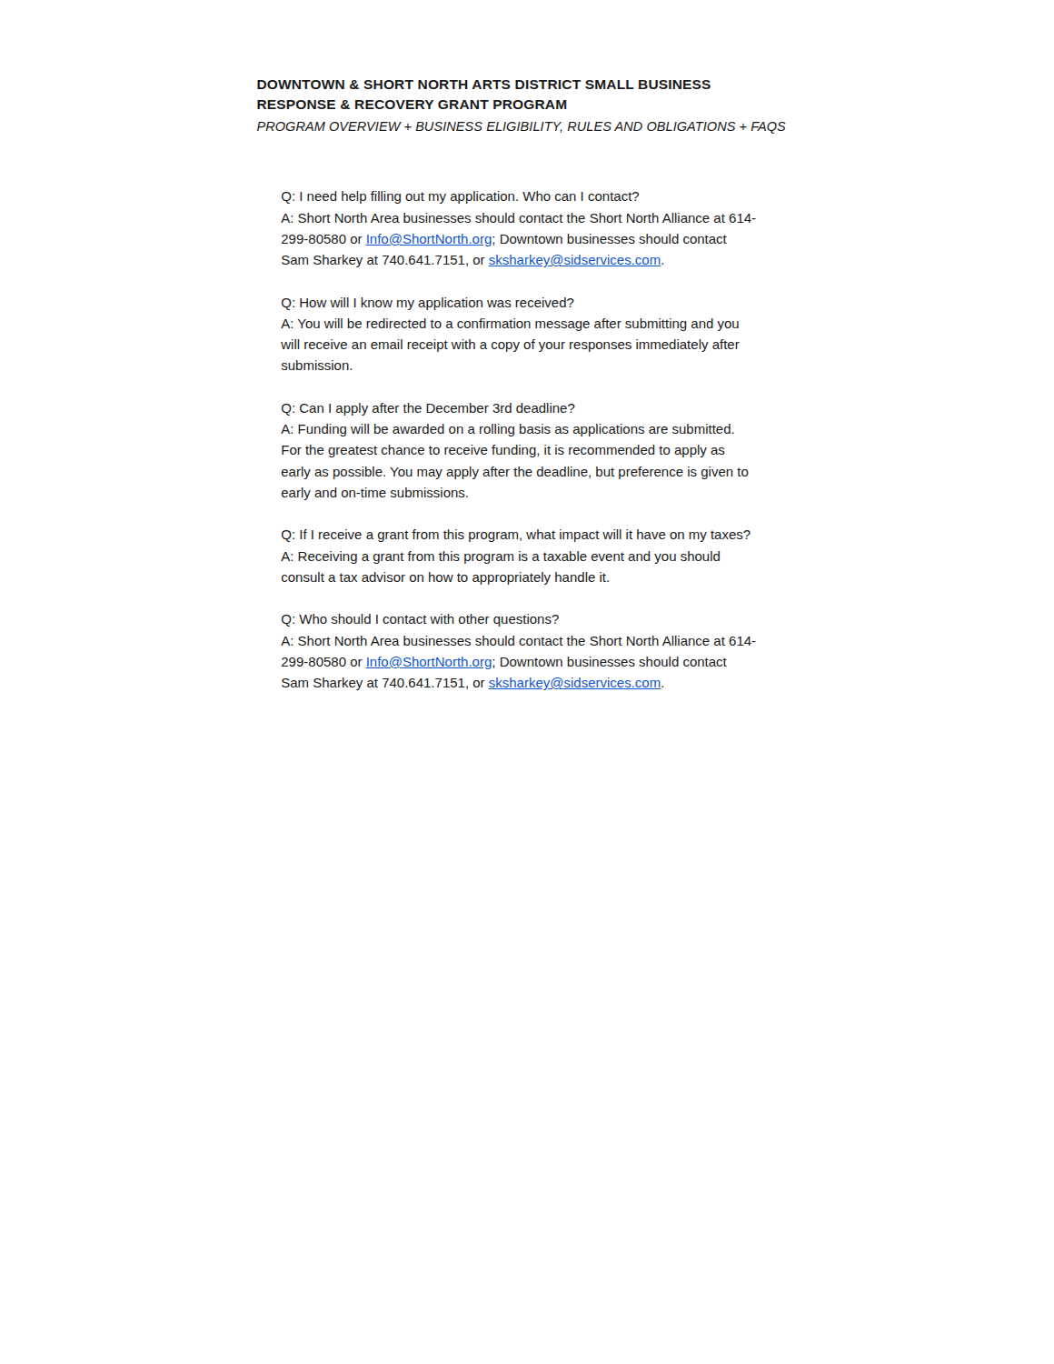Downtown & Short North Arts District Small Business
Response & Recovery Grant Program
Program Overview + Business Eligibility, Rules and Obligations + FAQs
Q: I need help filling out my application. Who can I contact?
A: Short North Area businesses should contact the Short North Alliance at 614-299-80580 or Info@ShortNorth.org; Downtown businesses should contact Sam Sharkey at 740.641.7151, or sksharkey@sidservices.com.
Q: How will I know my application was received?
A: You will be redirected to a confirmation message after submitting and you will receive an email receipt with a copy of your responses immediately after submission.
Q: Can I apply after the December 3rd deadline?
A: Funding will be awarded on a rolling basis as applications are submitted. For the greatest chance to receive funding, it is recommended to apply as early as possible. You may apply after the deadline, but preference is given to early and on-time submissions.
Q: If I receive a grant from this program, what impact will it have on my taxes?
A: Receiving a grant from this program is a taxable event and you should consult a tax advisor on how to appropriately handle it.
Q: Who should I contact with other questions?
A: Short North Area businesses should contact the Short North Alliance at 614-299-80580 or Info@ShortNorth.org; Downtown businesses should contact Sam Sharkey at 740.641.7151, or sksharkey@sidservices.com.